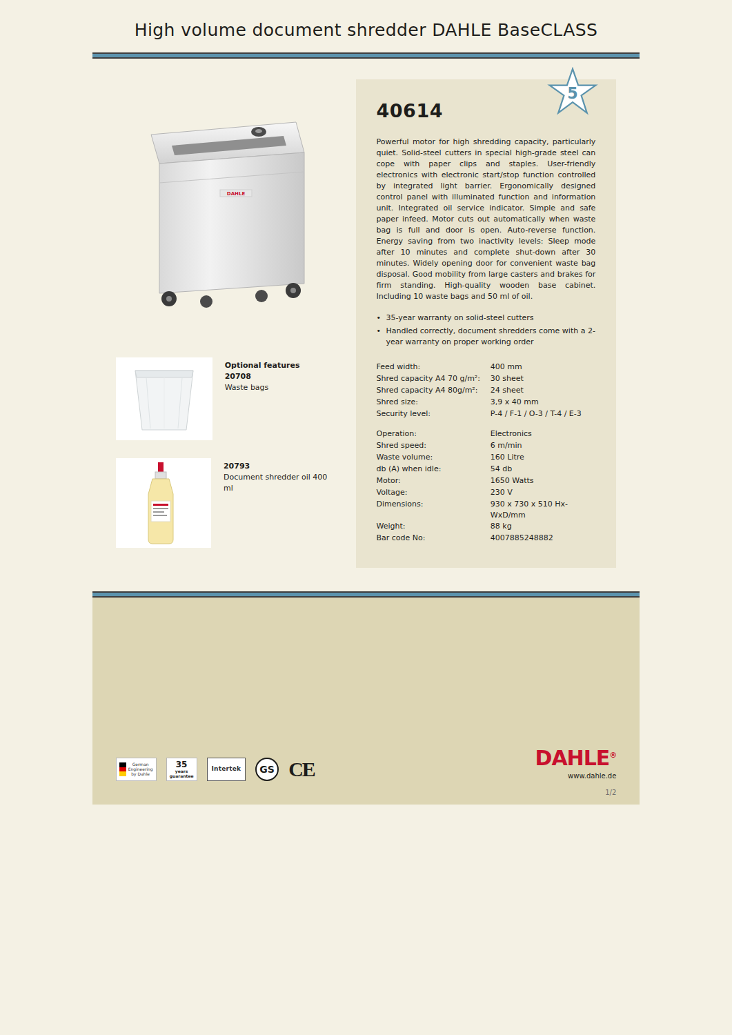High volume document shredder DAHLE BaseCLASS
DAHLE
Optional features
20708
Waste bags
20793
Document shredder oil 400 ml
5
40614
Powerful motor for high shredding capacity, particularly quiet. Solid-steel cutters in special high-grade steel can cope with paper clips and staples. User-friendly electronics with electronic start/stop function controlled by integrated light barrier. Ergonomically designed control panel with illuminated function and information unit. Integrated oil service indicator. Simple and safe paper infeed. Motor cuts out automatically when waste bag is full and door is open. Auto-reverse function. Energy saving from two inactivity levels: Sleep mode after 10 minutes and complete shut-down after 30 minutes. Widely opening door for convenient waste bag disposal. Good mobility from large casters and brakes for firm standing. High-quality wooden base cabinet. Including 10 waste bags and 50 ml of oil.
35-year warranty on solid-steel cutters
Handled correctly, document shredders come with a 2-year warranty on proper working order
| Feed width: | 400 mm |
| Shred capacity A4 70 g/m²: | 30 sheet |
| Shred capacity A4 80g/m²: | 24 sheet |
| Shred size: | 3,9 x 40 mm |
| Security level: | P-4 / F-1 / O-3 / T-4 / E-3 |
| Operation: | Electronics |
| Shred speed: | 6 m/min |
| Waste volume: | 160 Litre |
| db (A) when idle: | 54 db |
| Motor: | 1650 Watts |
| Voltage: | 230 V |
| Dimensions: | 930 x 730 x 510 Hx-WxD/mm |
| Weight: | 88 kg |
| Bar code No: | 4007885248882 |
German
Engineering
by Dahle 35years
guarantee Intertek GS CE
DAHLE®
www.dahle.de
1/2